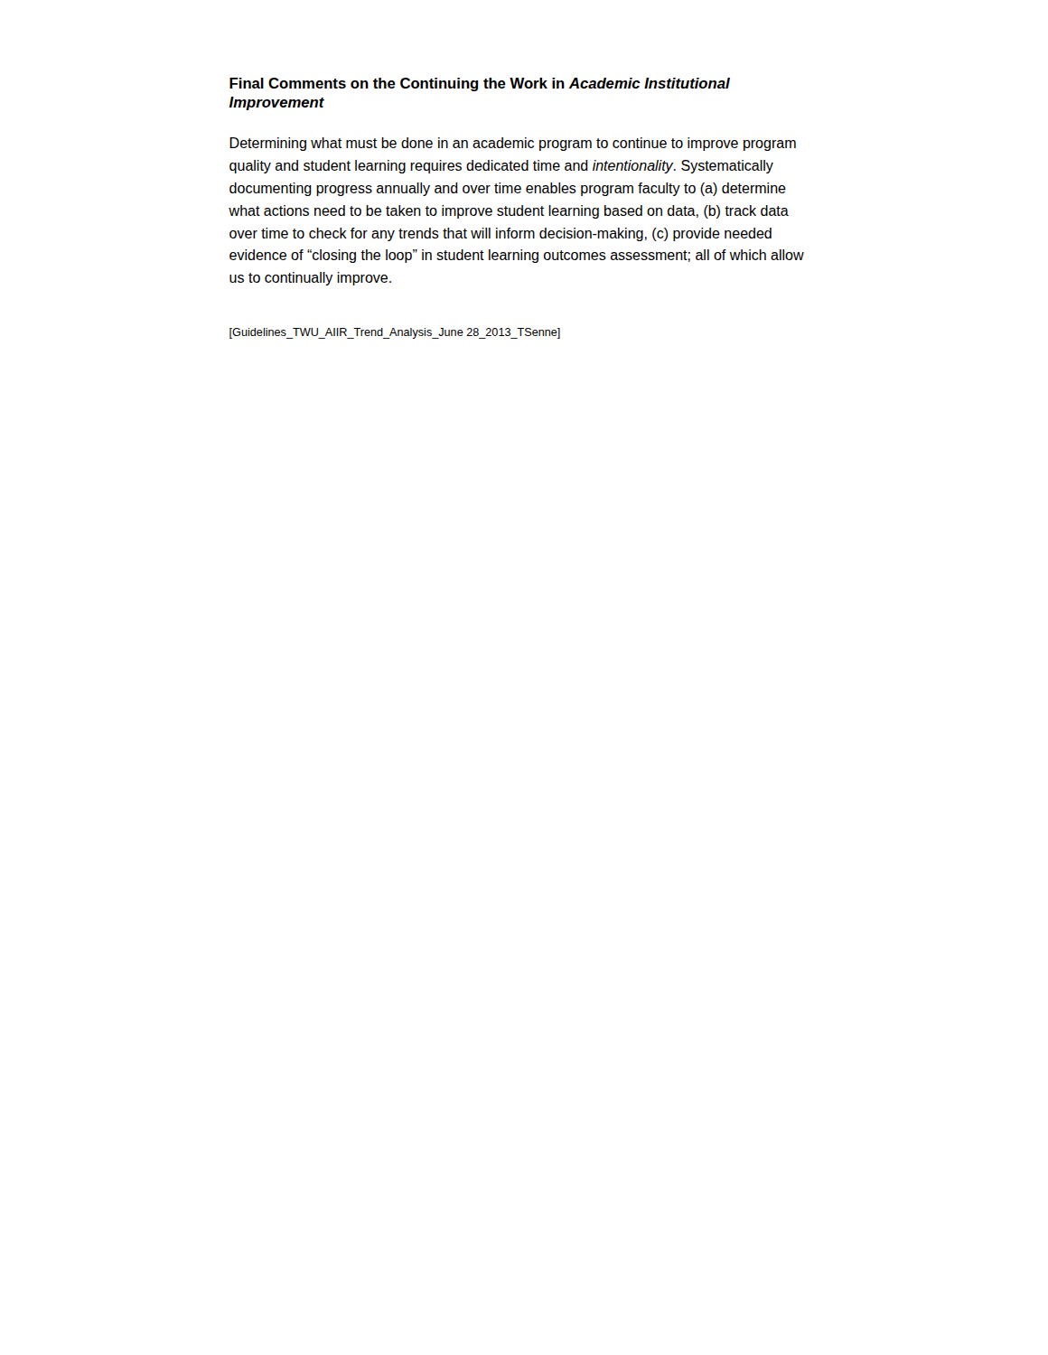Final Comments on the Continuing the Work in Academic Institutional Improvement
Determining what must be done in an academic program to continue to improve program quality and student learning requires dedicated time and intentionality. Systematically documenting progress annually and over time enables program faculty to (a) determine what actions need to be taken to improve student learning based on data, (b) track data over time to check for any trends that will inform decision-making, (c) provide needed evidence of “closing the loop” in student learning outcomes assessment; all of which allow us to continually improve.
[Guidelines_TWU_AIIR_Trend_Analysis_June 28_2013_TSenne]